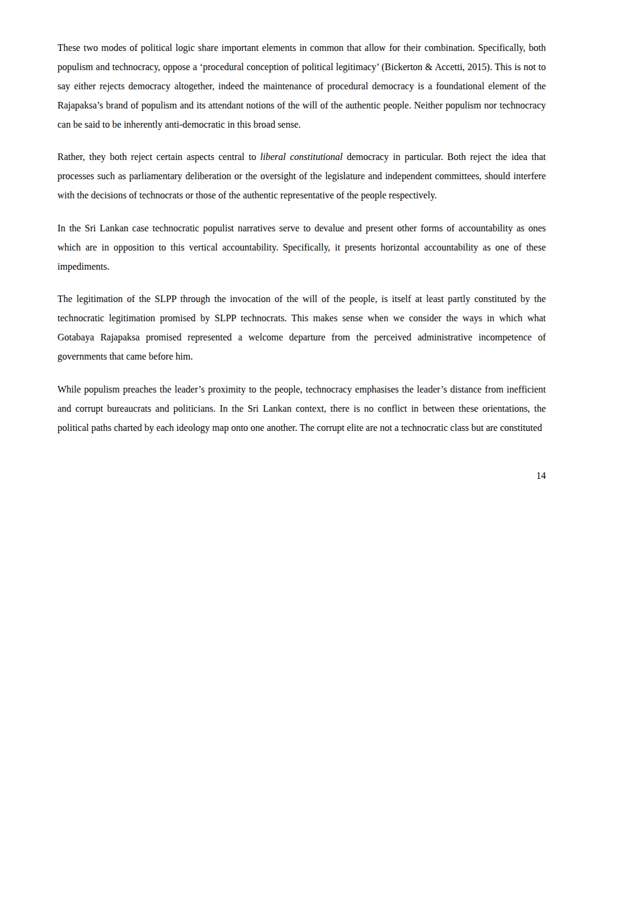These two modes of political logic share important elements in common that allow for their combination. Specifically, both populism and technocracy, oppose a ‘procedural conception of political legitimacy’ (Bickerton & Accetti, 2015). This is not to say either rejects democracy altogether, indeed the maintenance of procedural democracy is a foundational element of the Rajapaksa’s brand of populism and its attendant notions of the will of the authentic people. Neither populism nor technocracy can be said to be inherently anti-democratic in this broad sense.
Rather, they both reject certain aspects central to liberal constitutional democracy in particular. Both reject the idea that processes such as parliamentary deliberation or the oversight of the legislature and independent committees, should interfere with the decisions of technocrats or those of the authentic representative of the people respectively.
In the Sri Lankan case technocratic populist narratives serve to devalue and present other forms of accountability as ones which are in opposition to this vertical accountability. Specifically, it presents horizontal accountability as one of these impediments.
The legitimation of the SLPP through the invocation of the will of the people, is itself at least partly constituted by the technocratic legitimation promised by SLPP technocrats. This makes sense when we consider the ways in which what Gotabaya Rajapaksa promised represented a welcome departure from the perceived administrative incompetence of governments that came before him.
While populism preaches the leader’s proximity to the people, technocracy emphasises the leader’s distance from inefficient and corrupt bureaucrats and politicians. In the Sri Lankan context, there is no conflict in between these orientations, the political paths charted by each ideology map onto one another. The corrupt elite are not a technocratic class but are constituted
14